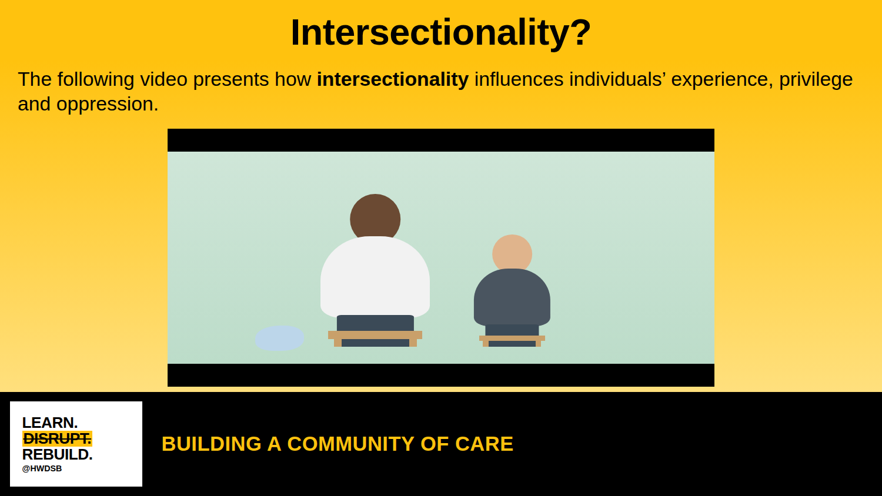Intersectionality?
The following video presents how intersectionality influences individuals’ experience, privilege and oppression.
Learn. Disrupt. Rebuild. @HWDSB
BUILDING A COMMUNITY OF CARE